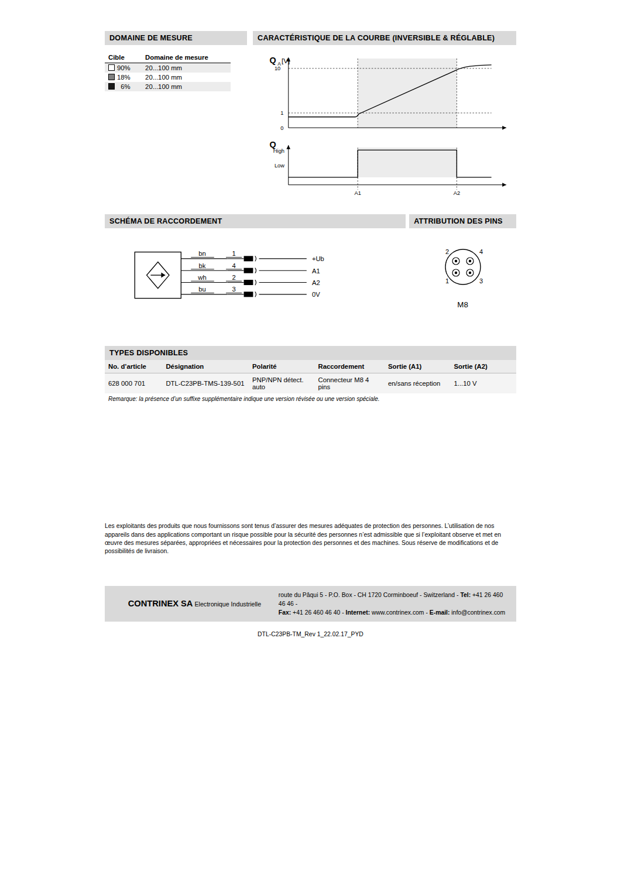DOMAINE DE MESURE
| Cible | Domaine de mesure |
| --- | --- |
| 90% | 20...100 mm |
| 18% | 20...100 mm |
| 6% | 20...100 mm |
CARACTÉRISTIQUE DE LA COURBE (INVERSIBLE & RÉGLABLE)
Q A [V] 10 1 0 Q High Low A1 A2
SCHÉMA DE RACCORDEMENT
bn 1 +Ub bk 4 A1 wh 2 A2 bu 3 0V
ATTRIBUTION DES PINS
2 4 1 3
M8
TYPES DISPONIBLES
| No. d’article | Désignation | Polarité | Raccordement | Sortie (A1) | Sortie (A2) |
| --- | --- | --- | --- | --- | --- |
| 628 000 701 | DTL-C23PB-TMS-139-501 | PNP/NPN détect. auto | Connecteur M8 4 pins | en/sans réception | 1...10 V |
Remarque: la présence d’un suffixe supplémentaire indique une version révisée ou une version spéciale.
Les exploitants des produits que nous fournissons sont tenus d’assurer des mesures adéquates de protection des personnes. L’utilisation de nos appareils dans des applications comportant un risque possible pour la sécurité des personnes n’est admissible que si l’exploitant observe et met en œuvre des mesures séparées, appropriées et nécessaires pour la protection des personnes et des machines. Sous réserve de modifications et de possibilités de livraison.
CONTRINEX SA Electronique Industrielle
route du Pâqui 5 - P.O. Box - CH 1720 Corminboeuf - Switzerland - Tel: +41 26 460 46 46 -
Fax: +41 26 460 46 40 - Internet: www.contrinex.com - E-mail: info@contrinex.com
DTL-C23PB-TM_Rev 1_22.02.17_PYD